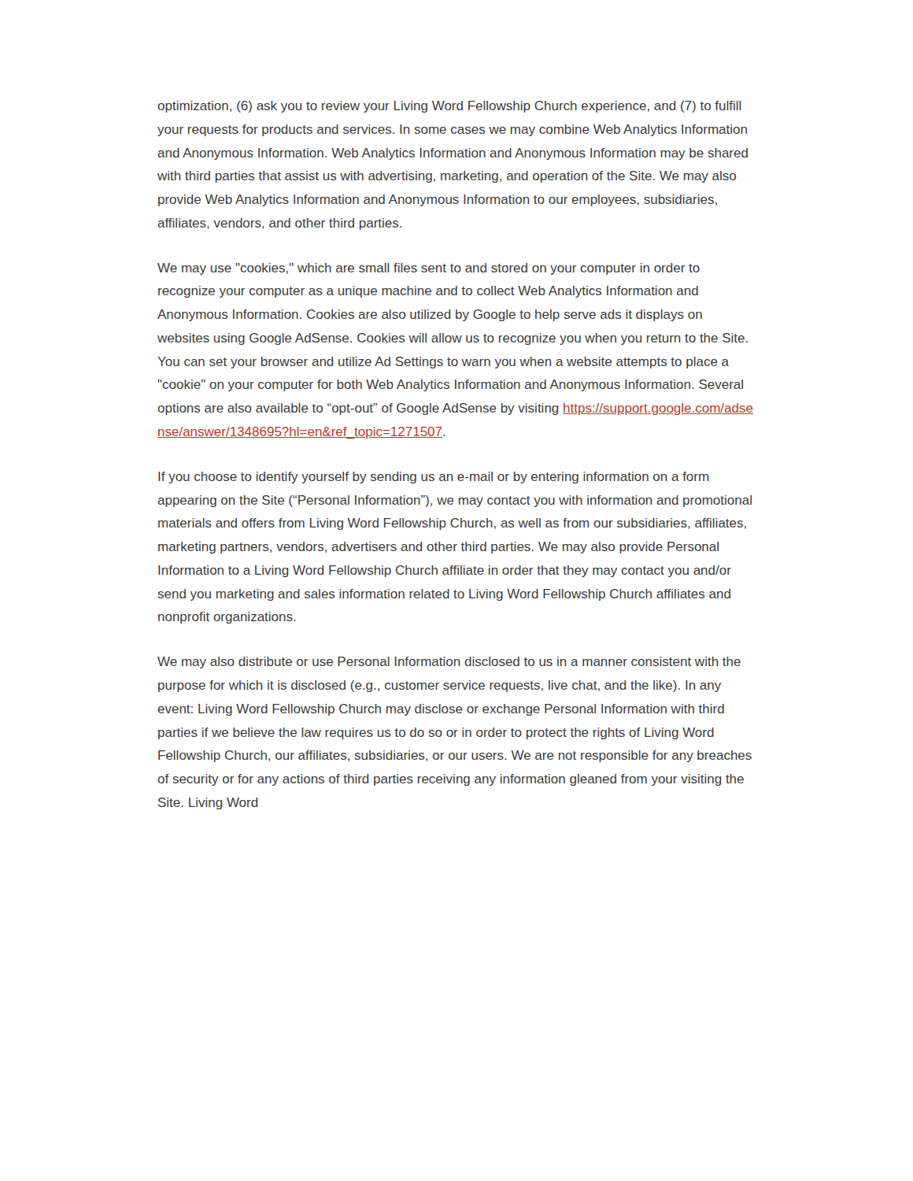optimization, (6) ask you to review your Living Word Fellowship Church experience, and (7) to fulfill your requests for products and services. In some cases we may combine Web Analytics Information and Anonymous Information. Web Analytics Information and Anonymous Information may be shared with third parties that assist us with advertising, marketing, and operation of the Site. We may also provide Web Analytics Information and Anonymous Information to our employees, subsidiaries, affiliates, vendors, and other third parties.
We may use "cookies," which are small files sent to and stored on your computer in order to recognize your computer as a unique machine and to collect Web Analytics Information and Anonymous Information. Cookies are also utilized by Google to help serve ads it displays on websites using Google AdSense. Cookies will allow us to recognize you when you return to the Site. You can set your browser and utilize Ad Settings to warn you when a website attempts to place a "cookie" on your computer for both Web Analytics Information and Anonymous Information. Several options are also available to “opt-out” of Google AdSense by visiting https://support.google.com/adsense/answer/1348695?hl=en&ref_topic=1271507.
If you choose to identify yourself by sending us an e-mail or by entering information on a form appearing on the Site (“Personal Information”), we may contact you with information and promotional materials and offers from Living Word Fellowship Church, as well as from our subsidiaries, affiliates, marketing partners, vendors, advertisers and other third parties. We may also provide Personal Information to a Living Word Fellowship Church affiliate in order that they may contact you and/or send you marketing and sales information related to Living Word Fellowship Church affiliates and nonprofit organizations.
We may also distribute or use Personal Information disclosed to us in a manner consistent with the purpose for which it is disclosed (e.g., customer service requests, live chat, and the like). In any event: Living Word Fellowship Church may disclose or exchange Personal Information with third parties if we believe the law requires us to do so or in order to protect the rights of Living Word Fellowship Church, our affiliates, subsidiaries, or our users. We are not responsible for any breaches of security or for any actions of third parties receiving any information gleaned from your visiting the Site. Living Word